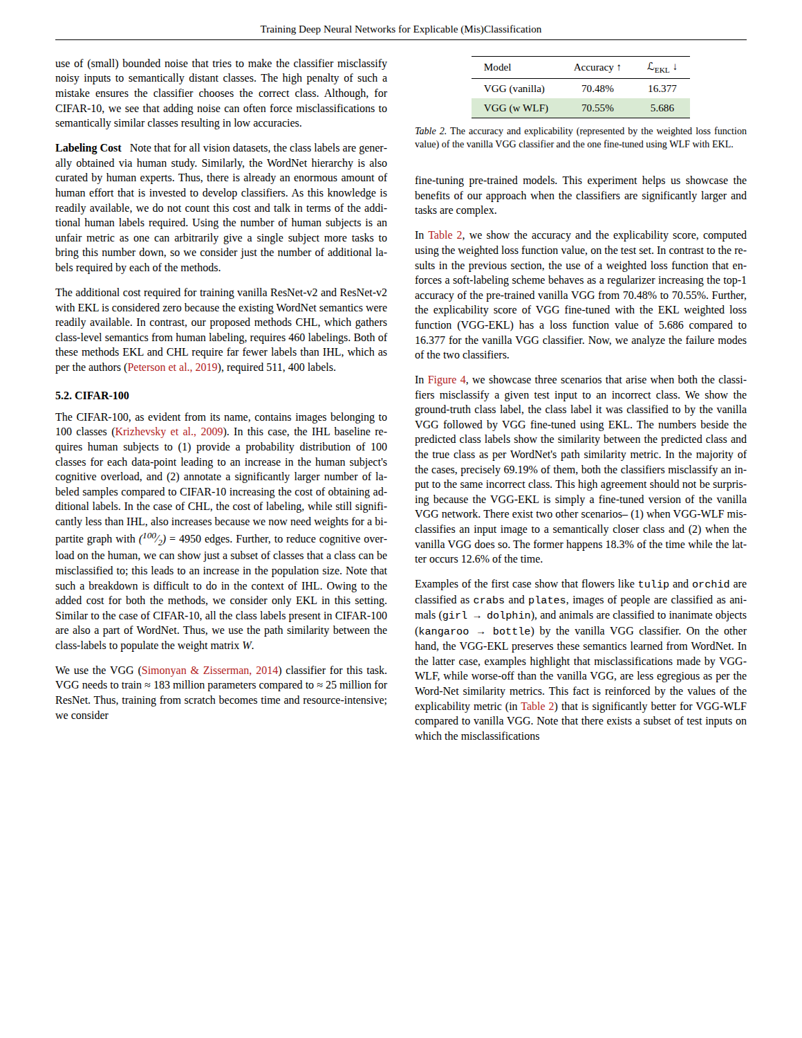Training Deep Neural Networks for Explicable (Mis)Classification
use of (small) bounded noise that tries to make the classifier misclassify noisy inputs to semantically distant classes. The high penalty of such a mistake ensures the classifier chooses the correct class. Although, for CIFAR-10, we see that adding noise can often force misclassifications to semantically similar classes resulting in low accuracies.
Labeling Cost Note that for all vision datasets, the class labels are generally obtained via human study. Similarly, the WordNet hierarchy is also curated by human experts. Thus, there is already an enormous amount of human effort that is invested to develop classifiers. As this knowledge is readily available, we do not count this cost and talk in terms of the additional human labels required. Using the number of human subjects is an unfair metric as one can arbitrarily give a single subject more tasks to bring this number down, so we consider just the number of additional labels required by each of the methods.
The additional cost required for training vanilla ResNet-v2 and ResNet-v2 with EKL is considered zero because the existing WordNet semantics were readily available. In contrast, our proposed methods CHL, which gathers class-level semantics from human labeling, requires 460 labelings. Both of these methods EKL and CHL require far fewer labels than IHL, which as per the authors (Peterson et al., 2019), required 511, 400 labels.
5.2. CIFAR-100
The CIFAR-100, as evident from its name, contains images belonging to 100 classes (Krizhevsky et al., 2009). In this case, the IHL baseline requires human subjects to (1) provide a probability distribution of 100 classes for each data-point leading to an increase in the human subject's cognitive overload, and (2) annotate a significantly larger number of labeled samples compared to CIFAR-10 increasing the cost of obtaining additional labels. In the case of CHL, the cost of labeling, while still significantly less than IHL, also increases because we now need weights for a bi-partite graph with (100⁄2) = 4950 edges. Further, to reduce cognitive overload on the human, we can show just a subset of classes that a class can be misclassified to; this leads to an increase in the population size. Note that such a breakdown is difficult to do in the context of IHL. Owing to the added cost for both the methods, we consider only EKL in this setting. Similar to the case of CIFAR-10, all the class labels present in CIFAR-100 are also a part of WordNet. Thus, we use the path similarity between the class-labels to populate the weight matrix W.
We use the VGG (Simonyan & Zisserman, 2014) classifier for this task. VGG needs to train ≈ 183 million parameters compared to ≈ 25 million for ResNet. Thus, training from scratch becomes time and resource-intensive; we consider
| Model | Accuracy ↑ | ℒ EKL ↓ |
| --- | --- | --- |
| VGG (vanilla) | 70.48% | 16.377 |
| VGG (w WLF) | 70.55% | 5.686 |
Table 2. The accuracy and explicability (represented by the weighted loss function value) of the vanilla VGG classifier and the one fine-tuned using WLF with EKL.
fine-tuning pre-trained models. This experiment helps us showcase the benefits of our approach when the classifiers are significantly larger and tasks are complex.
In Table 2, we show the accuracy and the explicability score, computed using the weighted loss function value, on the test set. In contrast to the results in the previous section, the use of a weighted loss function that enforces a soft-labeling scheme behaves as a regularizer increasing the top-1 accuracy of the pre-trained vanilla VGG from 70.48% to 70.55%. Further, the explicability score of VGG fine-tuned with the EKL weighted loss function (VGG-EKL) has a loss function value of 5.686 compared to 16.377 for the vanilla VGG classifier. Now, we analyze the failure modes of the two classifiers.
In Figure 4, we showcase three scenarios that arise when both the classifiers misclassify a given test input to an incorrect class. We show the ground-truth class label, the class label it was classified to by the vanilla VGG followed by VGG fine-tuned using EKL. The numbers beside the predicted class labels show the similarity between the predicted class and the true class as per WordNet's path similarity metric. In the majority of the cases, precisely 69.19% of them, both the classifiers misclassify an input to the same incorrect class. This high agreement should not be surprising because the VGG-EKL is simply a fine-tuned version of the vanilla VGG network. There exist two other scenarios– (1) when VGG-WLF misclassifies an input image to a semantically closer class and (2) when the vanilla VGG does so. The former happens 18.3% of the time while the latter occurs 12.6% of the time.
Examples of the first case show that flowers like tulip and orchid are classified as crabs and plates, images of people are classified as animals (girl → dolphin), and animals are classified to inanimate objects (kangaroo → bottle) by the vanilla VGG classifier. On the other hand, the VGG-EKL preserves these semantics learned from WordNet. In the latter case, examples highlight that misclassifications made by VGG-WLF, while worse-off than the vanilla VGG, are less egregious as per the Word-Net similarity metrics. This fact is reinforced by the values of the explicability metric (in Table 2) that is significantly better for VGG-WLF compared to vanilla VGG. Note that there exists a subset of test inputs on which the misclassifications